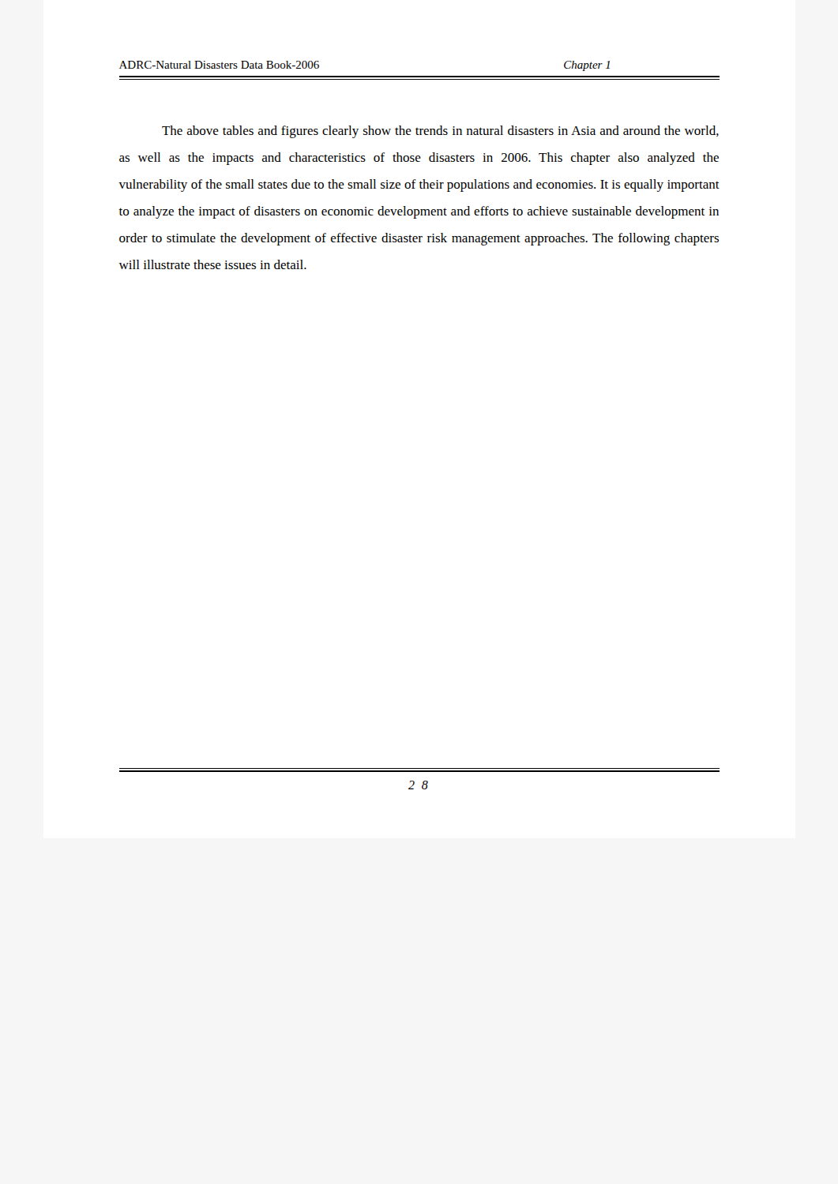ADRC-Natural Disasters Data Book-2006
Chapter 1
The above tables and figures clearly show the trends in natural disasters in Asia and around the world, as well as the impacts and characteristics of those disasters in 2006. This chapter also analyzed the vulnerability of the small states due to the small size of their populations and economies. It is equally important to analyze the impact of disasters on economic development and efforts to achieve sustainable development in order to stimulate the development of effective disaster risk management approaches. The following chapters will illustrate these issues in detail.
2 8